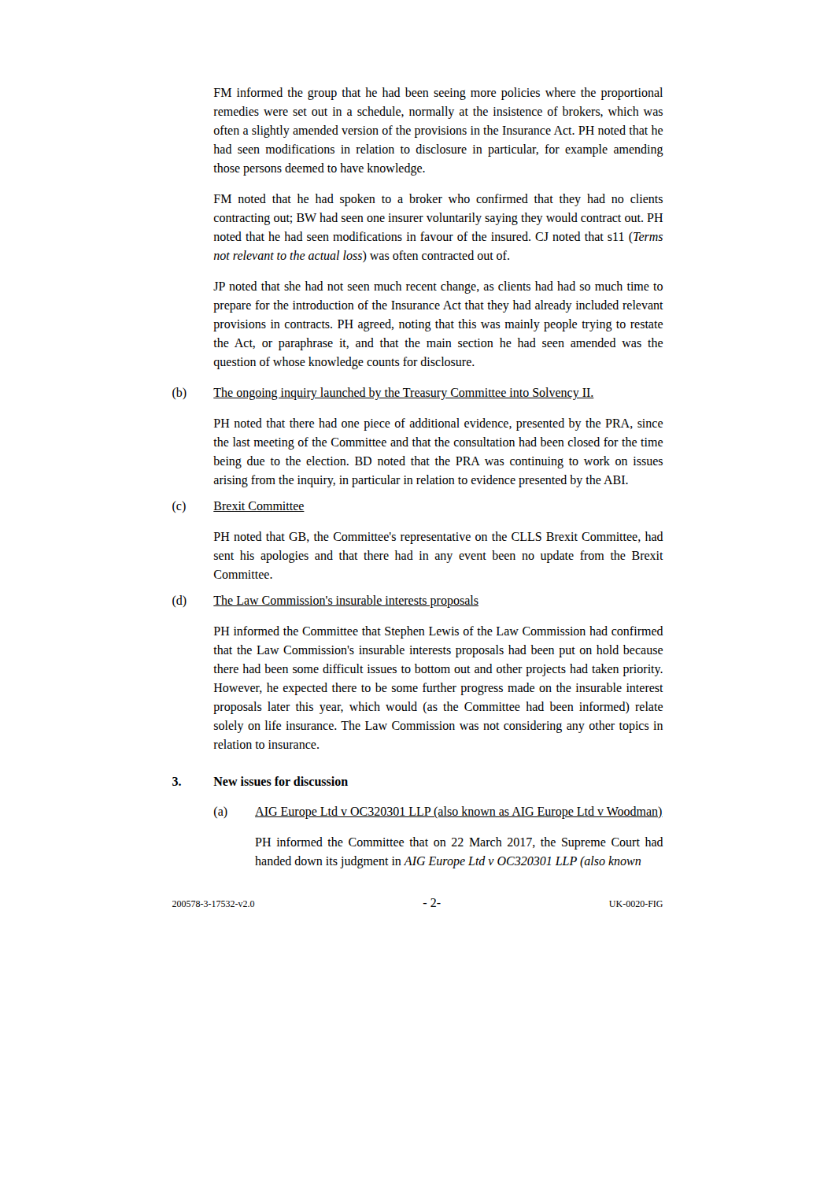FM informed the group that he had been seeing more policies where the proportional remedies were set out in a schedule, normally at the insistence of brokers, which was often a slightly amended version of the provisions in the Insurance Act. PH noted that he had seen modifications in relation to disclosure in particular, for example amending those persons deemed to have knowledge.
FM noted that he had spoken to a broker who confirmed that they had no clients contracting out; BW had seen one insurer voluntarily saying they would contract out. PH noted that he had seen modifications in favour of the insured. CJ noted that s11 (Terms not relevant to the actual loss) was often contracted out of.
JP noted that she had not seen much recent change, as clients had had so much time to prepare for the introduction of the Insurance Act that they had already included relevant provisions in contracts. PH agreed, noting that this was mainly people trying to restate the Act, or paraphrase it, and that the main section he had seen amended was the question of whose knowledge counts for disclosure.
(b)
The ongoing inquiry launched by the Treasury Committee into Solvency II.
PH noted that there had one piece of additional evidence, presented by the PRA, since the last meeting of the Committee and that the consultation had been closed for the time being due to the election. BD noted that the PRA was continuing to work on issues arising from the inquiry, in particular in relation to evidence presented by the ABI.
(c)
Brexit Committee
PH noted that GB, the Committee's representative on the CLLS Brexit Committee, had sent his apologies and that there had in any event been no update from the Brexit Committee.
(d)
The Law Commission's insurable interests proposals
PH informed the Committee that Stephen Lewis of the Law Commission had confirmed that the Law Commission's insurable interests proposals had been put on hold because there had been some difficult issues to bottom out and other projects had taken priority. However, he expected there to be some further progress made on the insurable interest proposals later this year, which would (as the Committee had been informed) relate solely on life insurance. The Law Commission was not considering any other topics in relation to insurance.
3.
New issues for discussion
(a)
AIG Europe Ltd v OC320301 LLP (also known as AIG Europe Ltd v Woodman)
PH informed the Committee that on 22 March 2017, the Supreme Court had handed down its judgment in AIG Europe Ltd v OC320301 LLP (also known
200578-3-17532-v2.0
- 2-
UK-0020-FIG